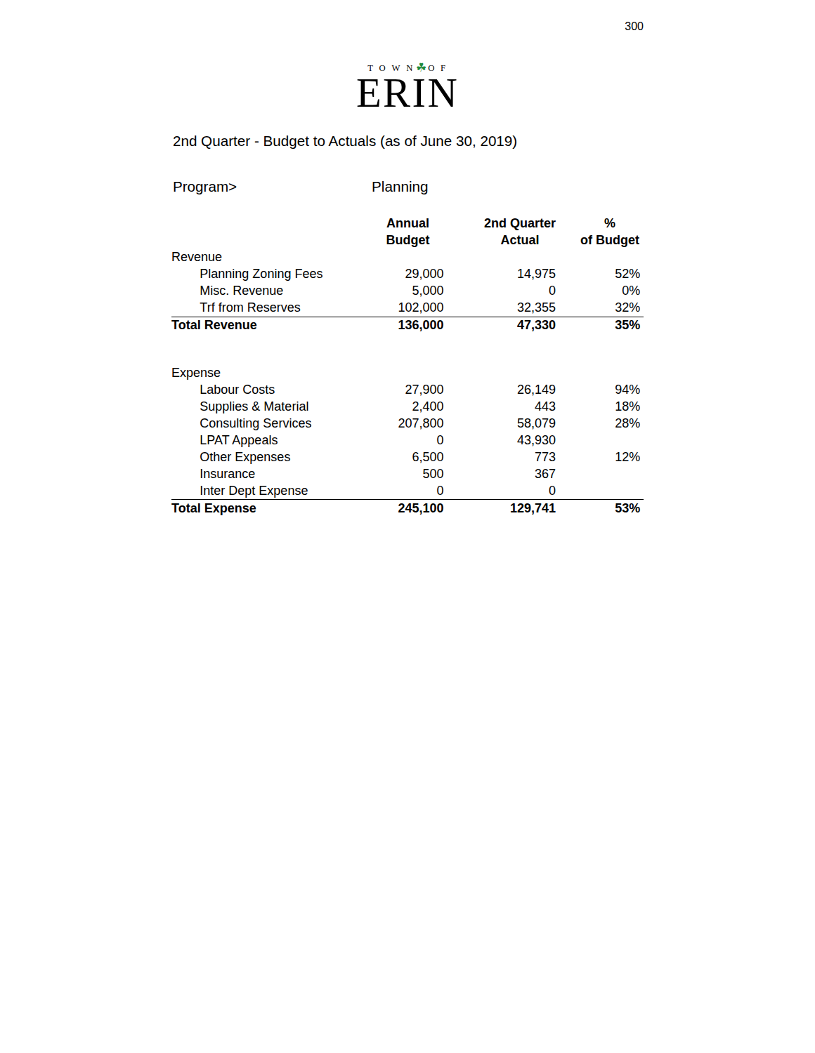300
T O W N☘O F
ERIN
2nd Quarter - Budget to Actuals (as of June 30, 2019)
Program>
Planning
| | Annual | 2nd Quarter | % |
| --- | --- | --- | --- |
| | Budget | Actual | of Budget |
| Revenue | | | |
| Planning Zoning Fees | 29,000 | 14,975 | 52% |
| Misc. Revenue | 5,000 | 0 | 0% |
| Trf from Reserves | 102,000 | 32,355 | 32% |
| Total Revenue | 136,000 | 47,330 | 35% |
| Expense | | | |
| Labour Costs | 27,900 | 26,149 | 94% |
| Supplies & Material | 2,400 | 443 | 18% |
| Consulting Services | 207,800 | 58,079 | 28% |
| LPAT Appeals | 0 | 43,930 | |
| Other Expenses | 6,500 | 773 | 12% |
| Insurance | 500 | 367 | |
| Inter Dept Expense | 0 | 0 | |
| Total Expense | 245,100 | 129,741 | 53% |